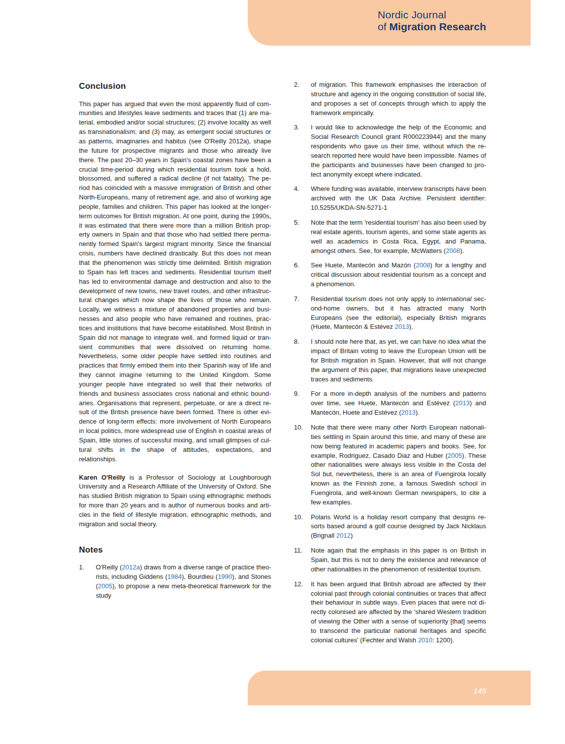Nordic Journal
of Migration Research
Conclusion
This paper has argued that even the most apparently fluid of communities and lifestyles leave sediments and traces that (1) are material, embodied and/or social structures; (2) involve locality as well as transnationalism; and (3) may, as emergent social structures or as patterns, imaginaries and habitus (see O'Reilly 2012a), shape the future for prospective migrants and those who already live there. The past 20–30 years in Spain's coastal zones have been a crucial time-period during which residential tourism took a hold, blossomed, and suffered a radical decline (if not fatality). The period has coincided with a massive immigration of British and other North-Europeans, many of retirement age, and also of working age people, families and children. This paper has looked at the longer-term outcomes for British migration. At one point, during the 1990s, it was estimated that there were more than a million British property owners in Spain and that those who had settled there permanently formed Spain's largest migrant minority. Since the financial crisis, numbers have declined drastically. But this does not mean that the phenomenon was strictly time delimited. British migration to Spain has left traces and sediments. Residential tourism itself has led to environmental damage and destruction and also to the development of new towns, new travel routes, and other infrastructural changes which now shape the lives of those who remain. Locally, we witness a mixture of abandoned properties and businesses and also people who have remained and routines, practices and institutions that have become established. Most British in Spain did not manage to integrate well, and formed liquid or transient communities that were dissolved on returning home. Nevertheless, some older people have settled into routines and practices that firmly embed them into their Spanish way of life and they cannot imagine returning to the United Kingdom. Some younger people have integrated so well that their networks of friends and business associates cross national and ethnic boundaries. Organisations that represent, perpetuate, or are a direct result of the British presence have been formed. There is other evidence of long-term effects: more involvement of North Europeans in local politics, more widespread use of English in coastal areas of Spain, little stories of successful mixing, and small glimpses of cultural shifts in the shape of attitudes, expectations, and relationships.
Karen O'Reilly is a Professor of Sociology at Loughborough University and a Research Affiliate of the University of Oxford. She has studied British migration to Spain using ethnographic methods for more than 20 years and is author of numerous books and articles in the field of lifestyle migration, ethnographic methods, and migration and social theory.
Notes
O'Reilly (2012a) draws from a diverse range of practice theorists, including Giddens (1984), Bourdieu (1990), and Stones (2005), to propose a new meta-theoretical framework for the study
of migration. This framework emphasises the interaction of structure and agency in the ongoing constitution of social life, and proposes a set of concepts through which to apply the framework empirically.
I would like to acknowledge the help of the Economic and Social Research Council grant R000223944) and the many respondents who gave us their time, without which the research reported here would have been impossible. Names of the participants and businesses have been changed to protect anonymity except where indicated.
Where funding was available, interview transcripts have been archived with the UK Data Archive. Persistent identifier: 10.5255/UKDA-SN-5271-1
Note that the term 'residential tourism' has also been used by real estate agents, tourism agents, and some state agents as well as academics in Costa Rica, Egypt, and Panama, amongst others. See, for example, McWatters (2008).
See Huete, Mantecón and Mazón (2008) for a lengthy and critical discussion about residential tourism as a concept and a phenomenon.
Residential tourism does not only apply to international second-home owners, but it has attracted many North Europeans (see the editorial), especially British migrants (Huete, Mantecón & Estévez 2013).
I should note here that, as yet, we can have no idea what the impact of Britain voting to leave the European Union will be for British migration in Spain. However, that will not change the argument of this paper, that migrations leave unexpected traces and sediments.
For a more in-depth analysis of the numbers and patterns over time, see Huete, Mantecón and Estévez (2013) and Mantecón, Huete and Estévez (2013).
Note that there were many other North European nationalities settling in Spain around this time, and many of these are now being featured in academic papers and books. See, for example, Rodriguez, Casado Diaz and Huber (2005). These other nationalities were always less visible in the Costa del Sol but, nevertheless, there is an area of Fuengirola locally known as the Finnish zone, a famous Swedish school in Fuengirola, and well-known German newspapers, to cite a few examples.
Polaris World is a holiday resort company that designs resorts based around a golf course designed by Jack Nicklaus (Brignall 2012)
Note again that the emphasis in this paper is on British in Spain, but this is not to deny the existence and relevance of other nationalities in the phenomenon of residential tourism.
It has been argued that British abroad are affected by their colonial past through colonial continuities or traces that affect their behaviour in subtle ways. Even places that were not directly colonised are affected by the 'shared Western tradition of viewing the Other with a sense of superiority [that] seems to transcend the particular national heritages and specific colonial cultures' (Fechter and Walsh 2010: 1200).
145